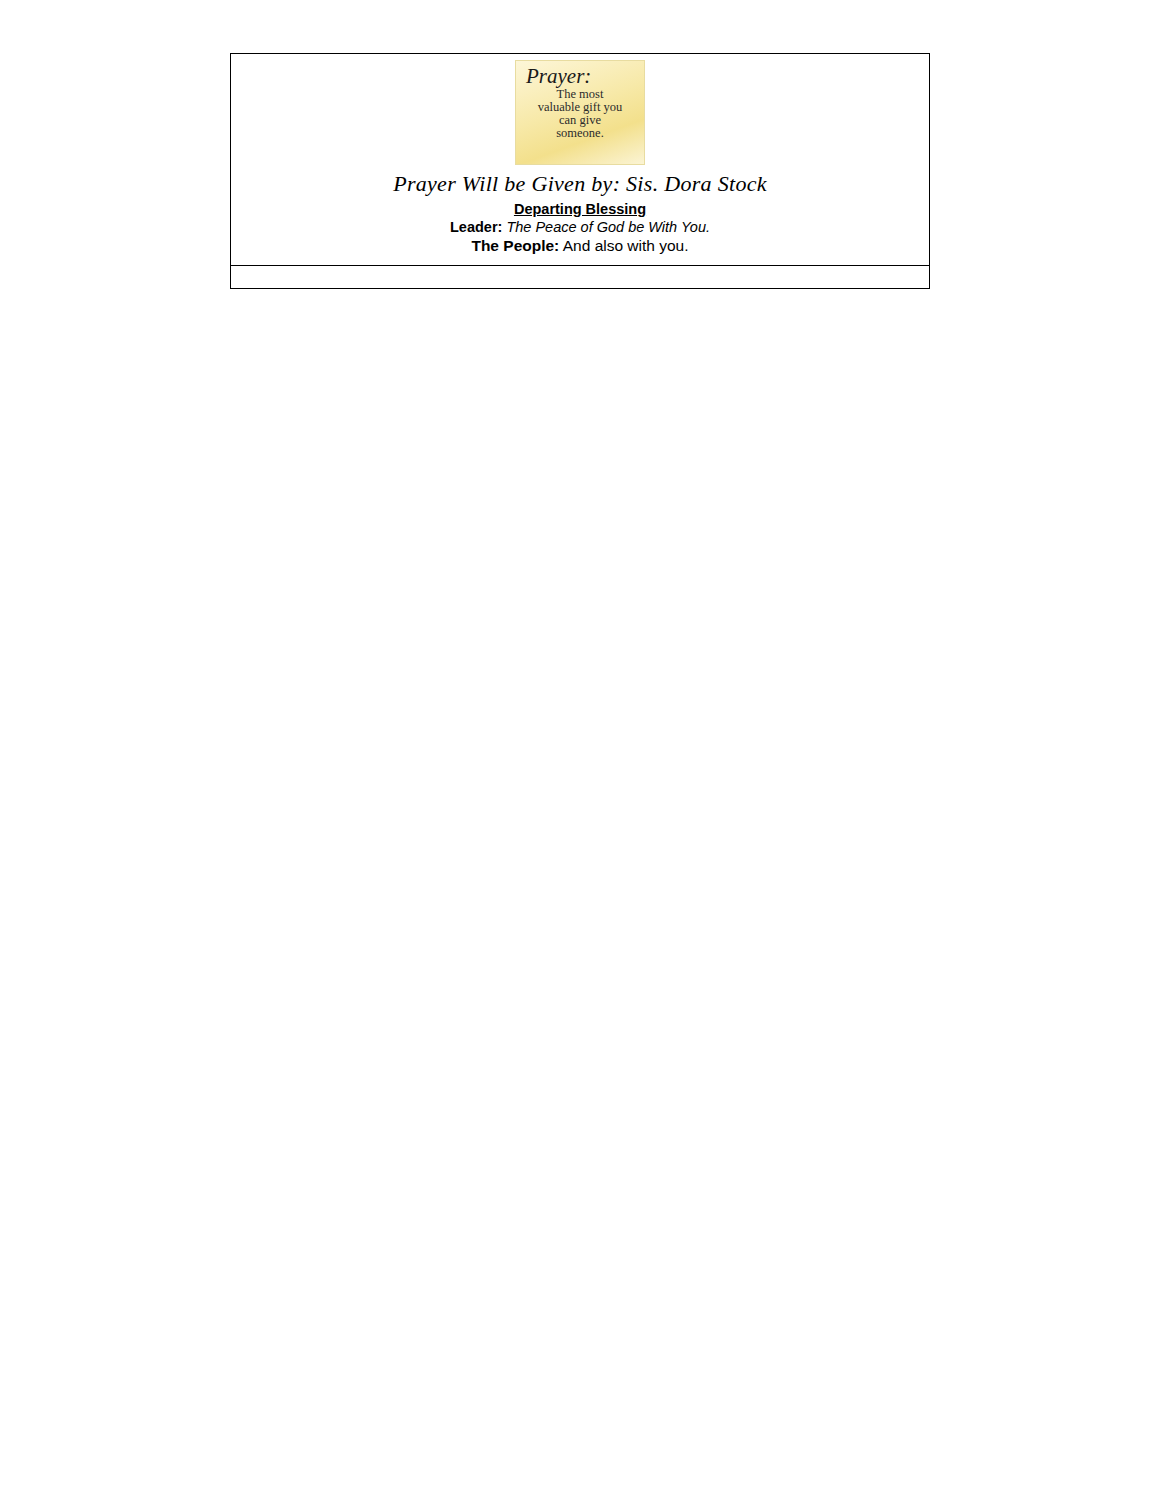Prayer:
The most
valuable gift you
can give
someone.
Prayer Will be Given by: Sis. Dora Stock
Departing Blessing
Leader: The Peace of God be With You.
The People: And also with you.